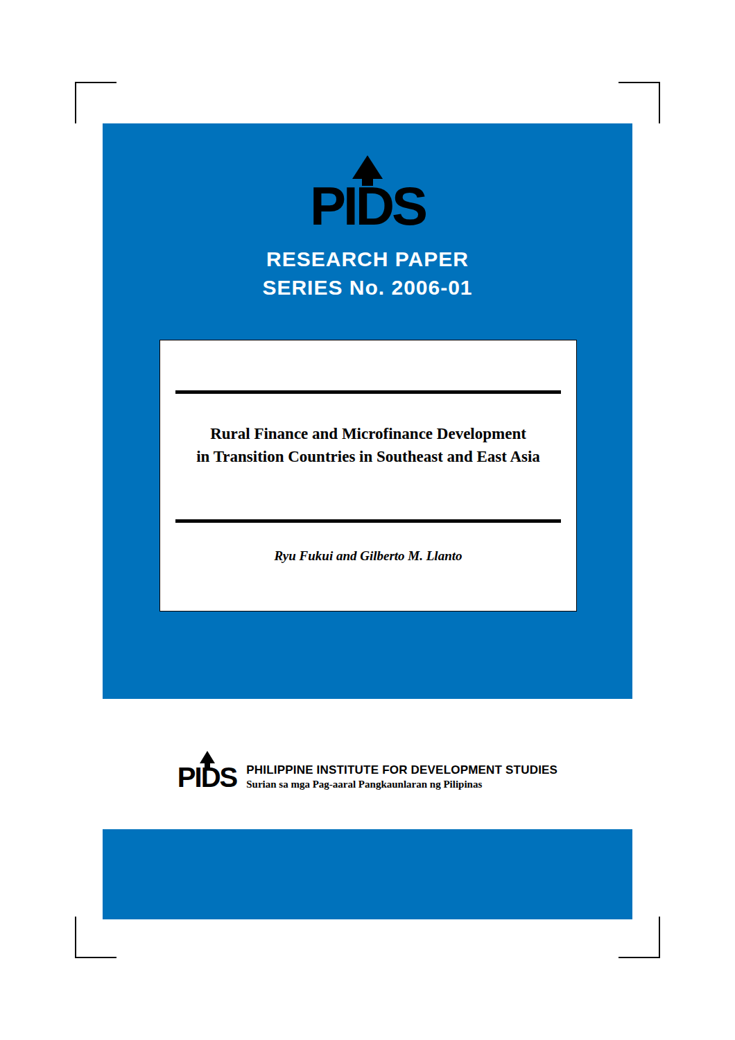PIDS
RESEARCH PAPER
SERIES No. 2006-01
Rural Finance and Microfinance Development
in Transition Countries in Southeast and East Asia
Ryu Fukui and Gilberto M. Llanto
PIDS
PHILIPPINE INSTITUTE FOR DEVELOPMENT STUDIES
Surian sa mga Pag-aaral Pangkaunlaran ng Pilipinas